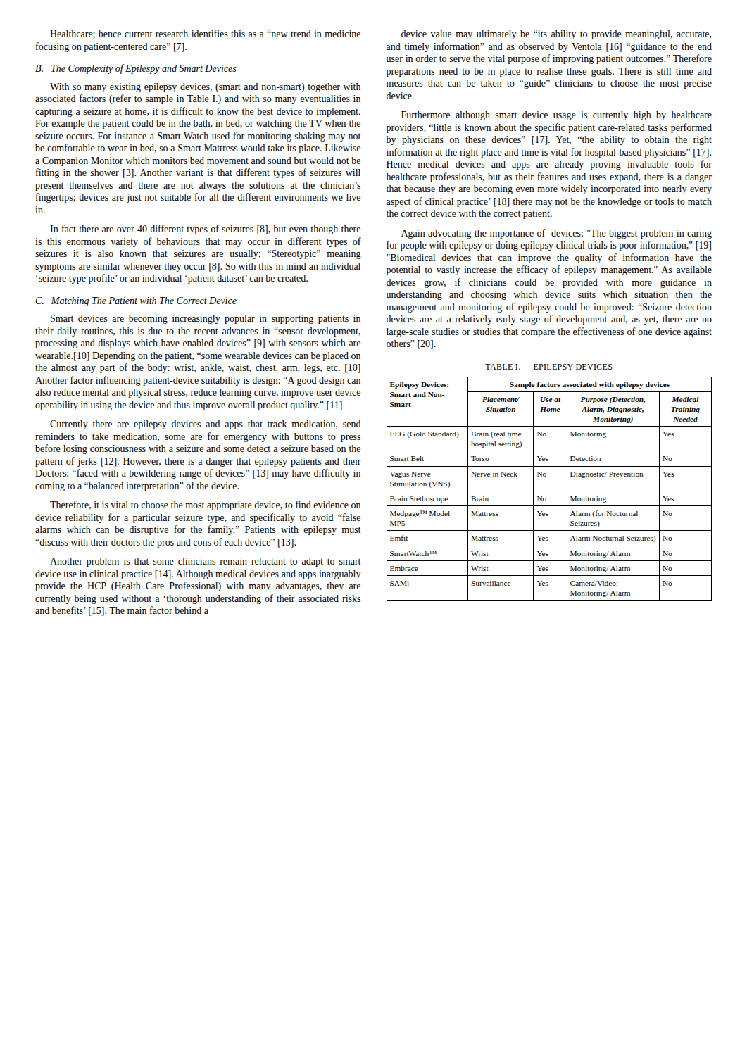Healthcare; hence current research identifies this as a “new trend in medicine focusing on patient-centered care” [7].
B. The Complexity of Epilespy and Smart Devices
With so many existing epilepsy devices, (smart and non-smart) together with associated factors (refer to sample in Table I.) and with so many eventualities in capturing a seizure at home, it is difficult to know the best device to implement. For example the patient could be in the bath, in bed, or watching the TV when the seizure occurs. For instance a Smart Watch used for monitoring shaking may not be comfortable to wear in bed, so a Smart Mattress would take its place. Likewise a Companion Monitor which monitors bed movement and sound but would not be fitting in the shower [3]. Another variant is that different types of seizures will present themselves and there are not always the solutions at the clinician’s fingertips; devices are just not suitable for all the different environments we live in.
In fact there are over 40 different types of seizures [8], but even though there is this enormous variety of behaviours that may occur in different types of seizures it is also known that seizures are usually; “Stereotypic” meaning symptoms are similar whenever they occur [8]. So with this in mind an individual ‘seizure type profile’ or an individual ‘patient dataset’ can be created.
C. Matching The Patient with The Correct Device
Smart devices are becoming increasingly popular in supporting patients in their daily routines, this is due to the recent advances in “sensor development, processing and displays which have enabled devices” [9] with sensors which are wearable.[10] Depending on the patient, “some wearable devices can be placed on the almost any part of the body: wrist, ankle, waist, chest, arm, legs, etc. [10] Another factor influencing patient-device suitability is design: “A good design can also reduce mental and physical stress, reduce learning curve, improve user device operability in using the device and thus improve overall product quality.” [11]
Currently there are epilepsy devices and apps that track medication, send reminders to take medication, some are for emergency with buttons to press before losing consciousness with a seizure and some detect a seizure based on the pattern of jerks [12]. However, there is a danger that epilepsy patients and their Doctors: “faced with a bewildering range of devices” [13] may have difficulty in coming to a “balanced interpretation” of the device.
Therefore, it is vital to choose the most appropriate device, to find evidence on device reliability for a particular seizure type, and specifically to avoid “false alarms which can be disruptive for the family.” Patients with epilepsy must “discuss with their doctors the pros and cons of each device” [13].
Another problem is that some clinicians remain reluctant to adapt to smart device use in clinical practice [14]. Although medical devices and apps inarguably provide the HCP (Health Care Professional) with many advantages, they are currently being used without a ‘thorough understanding of their associated risks and benefits’ [15]. The main factor behind a
device value may ultimately be “its ability to provide meaningful, accurate, and timely information” and as observed by Ventola [16] “guidance to the end user in order to serve the vital purpose of improving patient outcomes.” Therefore preparations need to be in place to realise these goals. There is still time and measures that can be taken to “guide” clinicians to choose the most precise device.
Furthermore although smart device usage is currently high by healthcare providers, “little is known about the specific patient care-related tasks performed by physicians on these devices” [17]. Yet, “the ability to obtain the right information at the right place and time is vital for hospital-based physicians” [17]. Hence medical devices and apps are already proving invaluable tools for healthcare professionals, but as their features and uses expand, there is a danger that because they are becoming even more widely incorporated into nearly every aspect of clinical practice’ [18] there may not be the knowledge or tools to match the correct device with the correct patient.
Again advocating the importance of devices; "The biggest problem in caring for people with epilepsy or doing epilepsy clinical trials is poor information," [19] "Biomedical devices that can improve the quality of information have the potential to vastly increase the efficacy of epilepsy management." As available devices grow, if clinicians could be provided with more guidance in understanding and choosing which device suits which situation then the management and monitoring of epilepsy could be improved: “Seizure detection devices are at a relatively early stage of development and, as yet, there are no large-scale studies or studies that compare the effectiveness of one device against others” [20].
TABLE I. EPILEPSY DEVICES
| Epilepsy Devices: Smart and Non-Smart | Sample factors associated with epilepsy devices |
| --- | --- |
| Placement/ Situation | Use at Home | Purpose (Detection, Alarm, Diagnostic, Monitoring) | Medical Training Needed |
| EEG (Gold Standard) | Brain (real time hospital setting) | No | Monitoring | Yes |
| Smart Belt | Torso | Yes | Detection | No |
| Vagus Nerve Stimulation (VNS) | Nerve in Neck | No | Diagnostic/ Prevention | Yes |
| Brain Stethoscope | Brain | No | Monitoring | Yes |
| Medpage™ Model MP5 | Mattress | Yes | Alarm (for Nocturnal Seizures) | No |
| Emfit | Mattress | Yes | Alarm Nocturnal Seizures) | No |
| SmartWatch™ | Wrist | Yes | Monitoring/ Alarm | No |
| Embrace | Wrist | Yes | Monitoring/ Alarm | No |
| SAMi | Surveillance | Yes | Camera/Video: Monitoring/ Alarm | No |